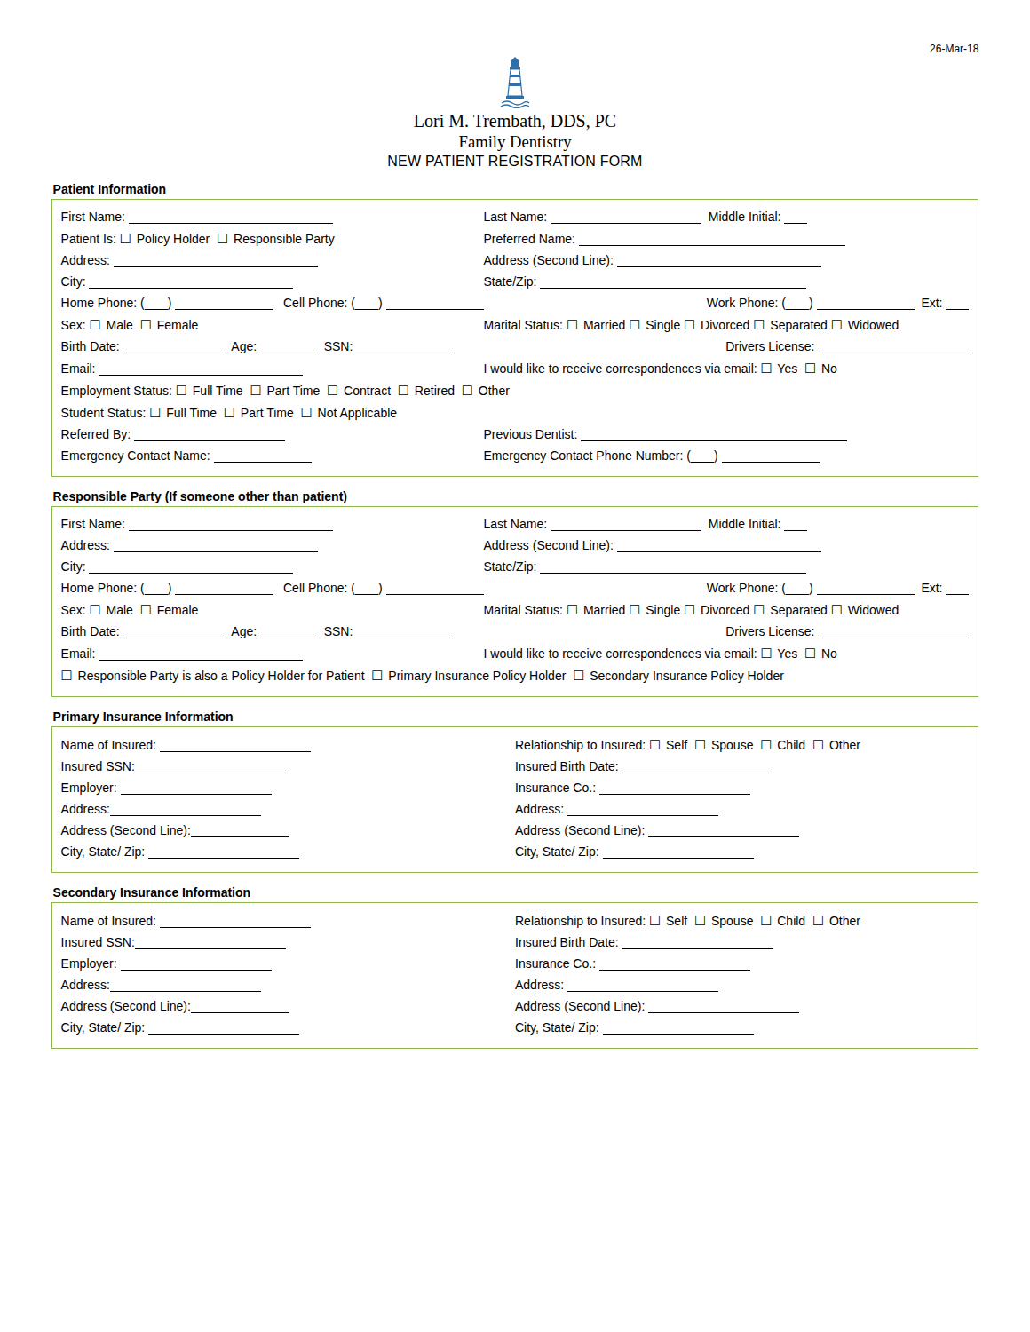26-Mar-18
Lori M. Trembath, DDS, PC
Family Dentistry
NEW PATIENT REGISTRATION FORM
Patient Information
| First Name: | Last Name: Middle Initial: |
| Patient Is: ☐ Policy Holder ☐ Responsible Party | Preferred Name: |
| Address: | Address (Second Line): |
| City: | State/Zip: |
| Home Phone: ( ) Cell Phone: ( ) | Work Phone: ( ) Ext: |
| Sex: ☐ Male ☐ Female | Marital Status: ☐ Married ☐ Single ☐ Divorced ☐ Separated ☐ Widowed |
| Birth Date: Age: SSN: | Drivers License: |
| Email: | I would like to receive correspondences via email: ☐ Yes ☐ No |
| Employment Status: ☐ Full Time ☐ Part Time ☐ Contract ☐ Retired ☐ Other |
| Student Status: ☐ Full Time ☐ Part Time ☐ Not Applicable |
| Referred By: | Previous Dentist: |
| Emergency Contact Name: | Emergency Contact Phone Number: ( ) |
Responsible Party (If someone other than patient)
| First Name: | Last Name: Middle Initial: |
| Address: | Address (Second Line): |
| City: | State/Zip: |
| Home Phone: ( ) Cell Phone: ( ) | Work Phone: ( ) Ext: |
| Sex: ☐ Male ☐ Female | Marital Status: ☐ Married ☐ Single ☐ Divorced ☐ Separated ☐ Widowed |
| Birth Date: Age: SSN: | Drivers License: |
| Email: | I would like to receive correspondences via email: ☐ Yes ☐ No |
| ☐ Responsible Party is also a Policy Holder for Patient ☐ Primary Insurance Policy Holder ☐ Secondary Insurance Policy Holder |
Primary Insurance Information
| Name of Insured: | Relationship to Insured: ☐ Self ☐ Spouse ☐ Child ☐ Other |
| Insured SSN: | Insured Birth Date: |
| Employer: | Insurance Co.: |
| Address: | Address: |
| Address (Second Line): | Address (Second Line): |
| City, State/ Zip: | City, State/ Zip: |
Secondary Insurance Information
| Name of Insured: | Relationship to Insured: ☐ Self ☐ Spouse ☐ Child ☐ Other |
| Insured SSN: | Insured Birth Date: |
| Employer: | Insurance Co.: |
| Address: | Address: |
| Address (Second Line): | Address (Second Line): |
| City, State/ Zip: | City, State/ Zip: |